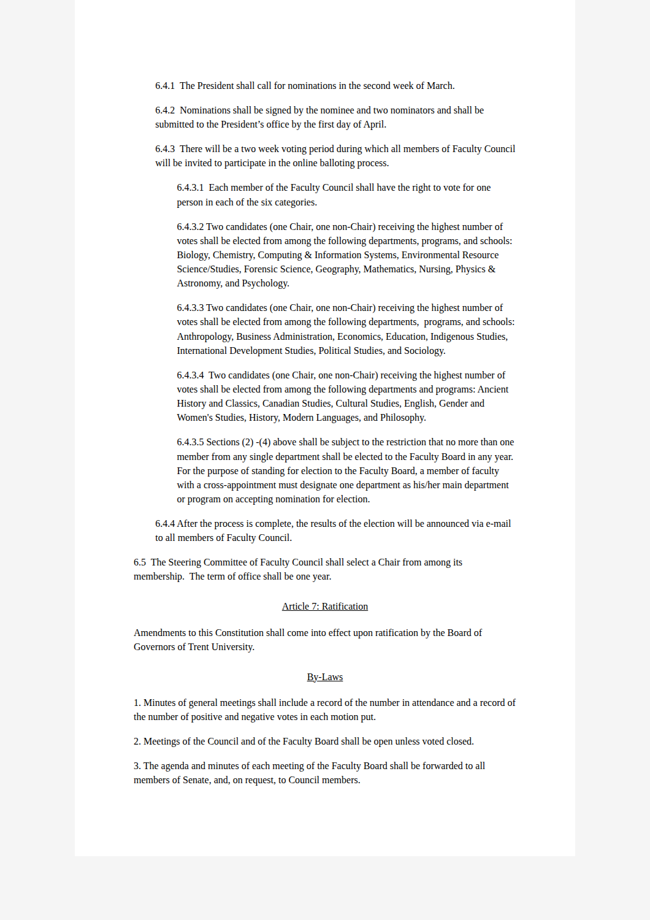6.4.1 The President shall call for nominations in the second week of March.
6.4.2 Nominations shall be signed by the nominee and two nominators and shall be submitted to the President’s office by the first day of April.
6.4.3 There will be a two week voting period during which all members of Faculty Council will be invited to participate in the online balloting process.
6.4.3.1 Each member of the Faculty Council shall have the right to vote for one person in each of the six categories.
6.4.3.2 Two candidates (one Chair, one non-Chair) receiving the highest number of votes shall be elected from among the following departments, programs, and schools: Biology, Chemistry, Computing & Information Systems, Environmental Resource Science/Studies, Forensic Science, Geography, Mathematics, Nursing, Physics & Astronomy, and Psychology.
6.4.3.3 Two candidates (one Chair, one non-Chair) receiving the highest number of votes shall be elected from among the following departments, programs, and schools: Anthropology, Business Administration, Economics, Education, Indigenous Studies, International Development Studies, Political Studies, and Sociology.
6.4.3.4 Two candidates (one Chair, one non-Chair) receiving the highest number of votes shall be elected from among the following departments and programs: Ancient History and Classics, Canadian Studies, Cultural Studies, English, Gender and Women's Studies, History, Modern Languages, and Philosophy.
6.4.3.5 Sections (2) -(4) above shall be subject to the restriction that no more than one member from any single department shall be elected to the Faculty Board in any year. For the purpose of standing for election to the Faculty Board, a member of faculty with a cross-appointment must designate one department as his/her main department or program on accepting nomination for election.
6.4.4 After the process is complete, the results of the election will be announced via e-mail to all members of Faculty Council.
6.5 The Steering Committee of Faculty Council shall select a Chair from among its membership. The term of office shall be one year.
Article 7: Ratification
Amendments to this Constitution shall come into effect upon ratification by the Board of Governors of Trent University.
By-Laws
1. Minutes of general meetings shall include a record of the number in attendance and a record of the number of positive and negative votes in each motion put.
2. Meetings of the Council and of the Faculty Board shall be open unless voted closed.
3. The agenda and minutes of each meeting of the Faculty Board shall be forwarded to all members of Senate, and, on request, to Council members.